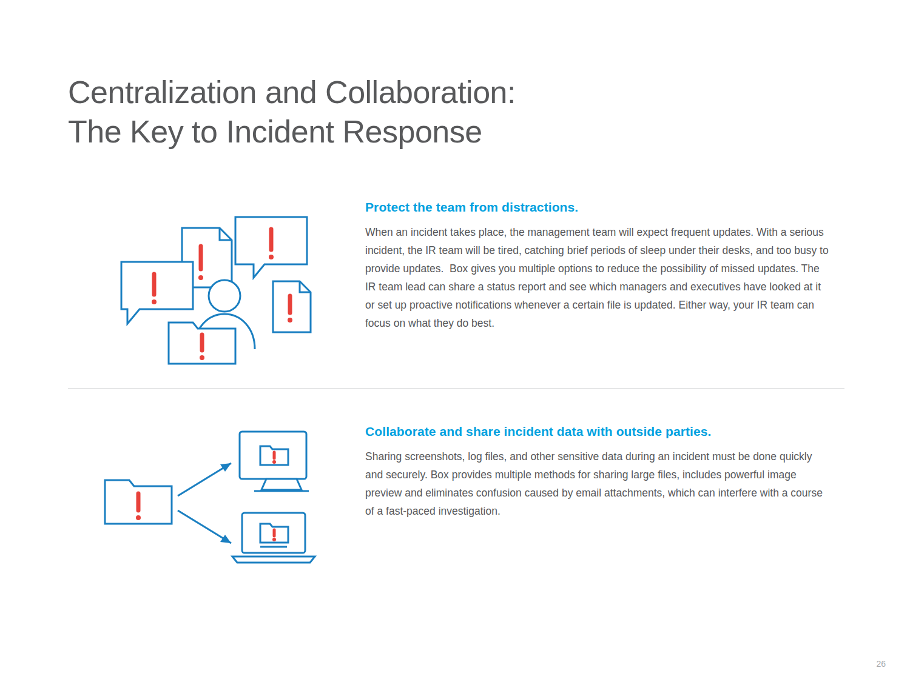Centralization and Collaboration:
The Key to Incident Response
Protect the team from distractions.
When an incident takes place, the management team will expect frequent updates. With a serious incident, the IR team will be tired, catching brief periods of sleep under their desks, and too busy to provide updates. Box gives you multiple options to reduce the possibility of missed updates. The IR team lead can share a status report and see which managers and executives have looked at it or set up proactive notifications whenever a certain file is updated. Either way, your IR team can focus on what they do best.
Collaborate and share incident data with outside parties.
Sharing screenshots, log files, and other sensitive data during an incident must be done quickly and securely. Box provides multiple methods for sharing large files, includes powerful image preview and eliminates confusion caused by email attachments, which can interfere with a course of a fast-paced investigation.
26